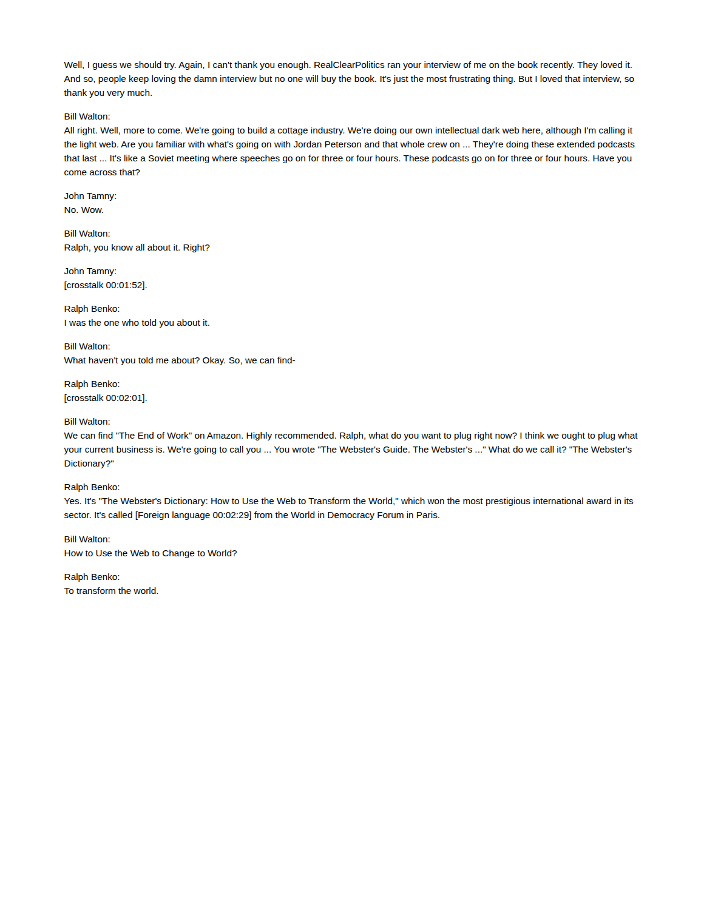Well, I guess we should try. Again, I can't thank you enough. RealClearPolitics ran your interview of me on the book recently. They loved it. And so, people keep loving the damn interview but no one will buy the book. It's just the most frustrating thing. But I loved that interview, so thank you very much.
Bill Walton:
All right. Well, more to come. We're going to build a cottage industry. We're doing our own intellectual dark web here, although I'm calling it the light web. Are you familiar with what's going on with Jordan Peterson and that whole crew on ... They're doing these extended podcasts that last ... It's like a Soviet meeting where speeches go on for three or four hours. These podcasts go on for three or four hours. Have you come across that?
John Tamny:
No. Wow.
Bill Walton:
Ralph, you know all about it. Right?
John Tamny:
[crosstalk 00:01:52].
Ralph Benko:
I was the one who told you about it.
Bill Walton:
What haven't you told me about? Okay. So, we can find-
Ralph Benko:
[crosstalk 00:02:01].
Bill Walton:
We can find "The End of Work" on Amazon. Highly recommended. Ralph, what do you want to plug right now? I think we ought to plug what your current business is. We're going to call you ... You wrote "The Webster's Guide. The Webster's ..." What do we call it? "The Webster's Dictionary?"
Ralph Benko:
Yes. It's "The Webster's Dictionary: How to Use the Web to Transform the World," which won the most prestigious international award in its sector. It's called [Foreign language 00:02:29] from the World in Democracy Forum in Paris.
Bill Walton:
How to Use the Web to Change to World?
Ralph Benko:
To transform the world.